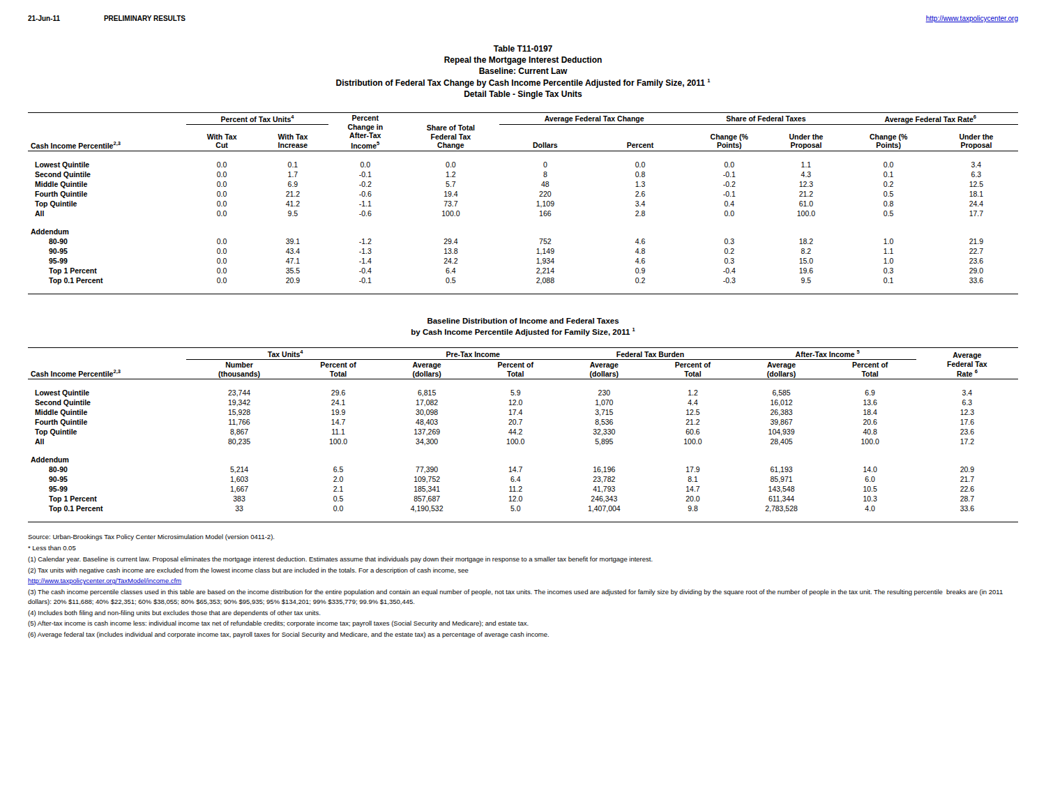21-Jun-11 PRELIMINARY RESULTS
http://www.taxpolicycenter.org
Table T11-0197
Repeal the Mortgage Interest Deduction
Baseline: Current Law
Distribution of Federal Tax Change by Cash Income Percentile Adjusted for Family Size, 2011 1
Detail Table - Single Tax Units
| Cash Income Percentile 2,3 | Percent of Tax Units 4 | Percent Change in After-Tax Income 5 | Share of Total Federal Tax Change | Average Federal Tax Change | Share of Federal Taxes | Average Federal Tax Rate 6 |
| --- | --- | --- | --- | --- | --- | --- |
| With Tax Cut | With Tax Increase | Dollars | Percent | Change (% Points) | Under the Proposal | Change (% Points) | Under the Proposal |
| Lowest Quintile | 0.0 | 0.1 | 0.0 | 0.0 | 0 | 0.0 | 0.0 | 1.1 | 0.0 | 3.4 |
| Second Quintile | 0.0 | 1.7 | -0.1 | 1.2 | 8 | 0.8 | -0.1 | 4.3 | 0.1 | 6.3 |
| Middle Quintile | 0.0 | 6.9 | -0.2 | 5.7 | 48 | 1.3 | -0.2 | 12.3 | 0.2 | 12.5 |
| Fourth Quintile | 0.0 | 21.2 | -0.6 | 19.4 | 220 | 2.6 | -0.1 | 21.2 | 0.5 | 18.1 |
| Top Quintile | 0.0 | 41.2 | -1.1 | 73.7 | 1,109 | 3.4 | 0.4 | 61.0 | 0.8 | 24.4 |
| All | 0.0 | 9.5 | -0.6 | 100.0 | 166 | 2.8 | 0.0 | 100.0 | 0.5 | 17.7 |
| Addendum | |
| 80-90 | 0.0 | 39.1 | -1.2 | 29.4 | 752 | 4.6 | 0.3 | 18.2 | 1.0 | 21.9 |
| 90-95 | 0.0 | 43.4 | -1.3 | 13.8 | 1,149 | 4.8 | 0.2 | 8.2 | 1.1 | 22.7 |
| 95-99 | 0.0 | 47.1 | -1.4 | 24.2 | 1,934 | 4.6 | 0.3 | 15.0 | 1.0 | 23.6 |
| Top 1 Percent | 0.0 | 35.5 | -0.4 | 6.4 | 2,214 | 0.9 | -0.4 | 19.6 | 0.3 | 29.0 |
| Top 0.1 Percent | 0.0 | 20.9 | -0.1 | 0.5 | 2,088 | 0.2 | -0.3 | 9.5 | 0.1 | 33.6 |
Baseline Distribution of Income and Federal Taxes
by Cash Income Percentile Adjusted for Family Size, 2011 1
| Cash Income Percentile 2,3 | Tax Units 4 | Pre-Tax Income | Federal Tax Burden | After-Tax Income 5 | Average Federal Tax Rate 6 |
| --- | --- | --- | --- | --- | --- |
| Number (thousands) | Percent of Total | Average (dollars) | Percent of Total | Average (dollars) | Percent of Total | Average (dollars) | Percent of Total |
| Lowest Quintile | 23,744 | 29.6 | 6,815 | 5.9 | 230 | 1.2 | 6,585 | 6.9 | 3.4 |
| Second Quintile | 19,342 | 24.1 | 17,082 | 12.0 | 1,070 | 4.4 | 16,012 | 13.6 | 6.3 |
| Middle Quintile | 15,928 | 19.9 | 30,098 | 17.4 | 3,715 | 12.5 | 26,383 | 18.4 | 12.3 |
| Fourth Quintile | 11,766 | 14.7 | 48,403 | 20.7 | 8,536 | 21.2 | 39,867 | 20.6 | 17.6 |
| Top Quintile | 8,867 | 11.1 | 137,269 | 44.2 | 32,330 | 60.6 | 104,939 | 40.8 | 23.6 |
| All | 80,235 | 100.0 | 34,300 | 100.0 | 5,895 | 100.0 | 28,405 | 100.0 | 17.2 |
| Addendum | |
| 80-90 | 5,214 | 6.5 | 77,390 | 14.7 | 16,196 | 17.9 | 61,193 | 14.0 | 20.9 |
| 90-95 | 1,603 | 2.0 | 109,752 | 6.4 | 23,782 | 8.1 | 85,971 | 6.0 | 21.7 |
| 95-99 | 1,667 | 2.1 | 185,341 | 11.2 | 41,793 | 14.7 | 143,548 | 10.5 | 22.6 |
| Top 1 Percent | 383 | 0.5 | 857,687 | 12.0 | 246,343 | 20.0 | 611,344 | 10.3 | 28.7 |
| Top 0.1 Percent | 33 | 0.0 | 4,190,532 | 5.0 | 1,407,004 | 9.8 | 2,783,528 | 4.0 | 33.6 |
Source: Urban-Brookings Tax Policy Center Microsimulation Model (version 0411-2).
* Less than 0.05
(1) Calendar year. Baseline is current law. Proposal eliminates the mortgage interest deduction. Estimates assume that individuals pay down their mortgage in response to a smaller tax benefit for mortgage interest.
(2) Tax units with negative cash income are excluded from the lowest income class but are included in the totals. For a description of cash income, see
http://www.taxpolicycenter.org/TaxModel/income.cfm
(3) The cash income percentile classes used in this table are based on the income distribution for the entire population and contain an equal number of people, not tax units. The incomes used are adjusted for family size by dividing by the square root of the number of people in the tax unit. The resulting percentile breaks are (in 2011 dollars): 20% $11,688; 40% $22,351; 60% $38,055; 80% $65,353; 90% $95,935; 95% $134,201; 99% $335,779; 99.9% $1,350,445.
(4) Includes both filing and non-filing units but excludes those that are dependents of other tax units.
(5) After-tax income is cash income less: individual income tax net of refundable credits; corporate income tax; payroll taxes (Social Security and Medicare); and estate tax.
(6) Average federal tax (includes individual and corporate income tax, payroll taxes for Social Security and Medicare, and the estate tax) as a percentage of average cash income.